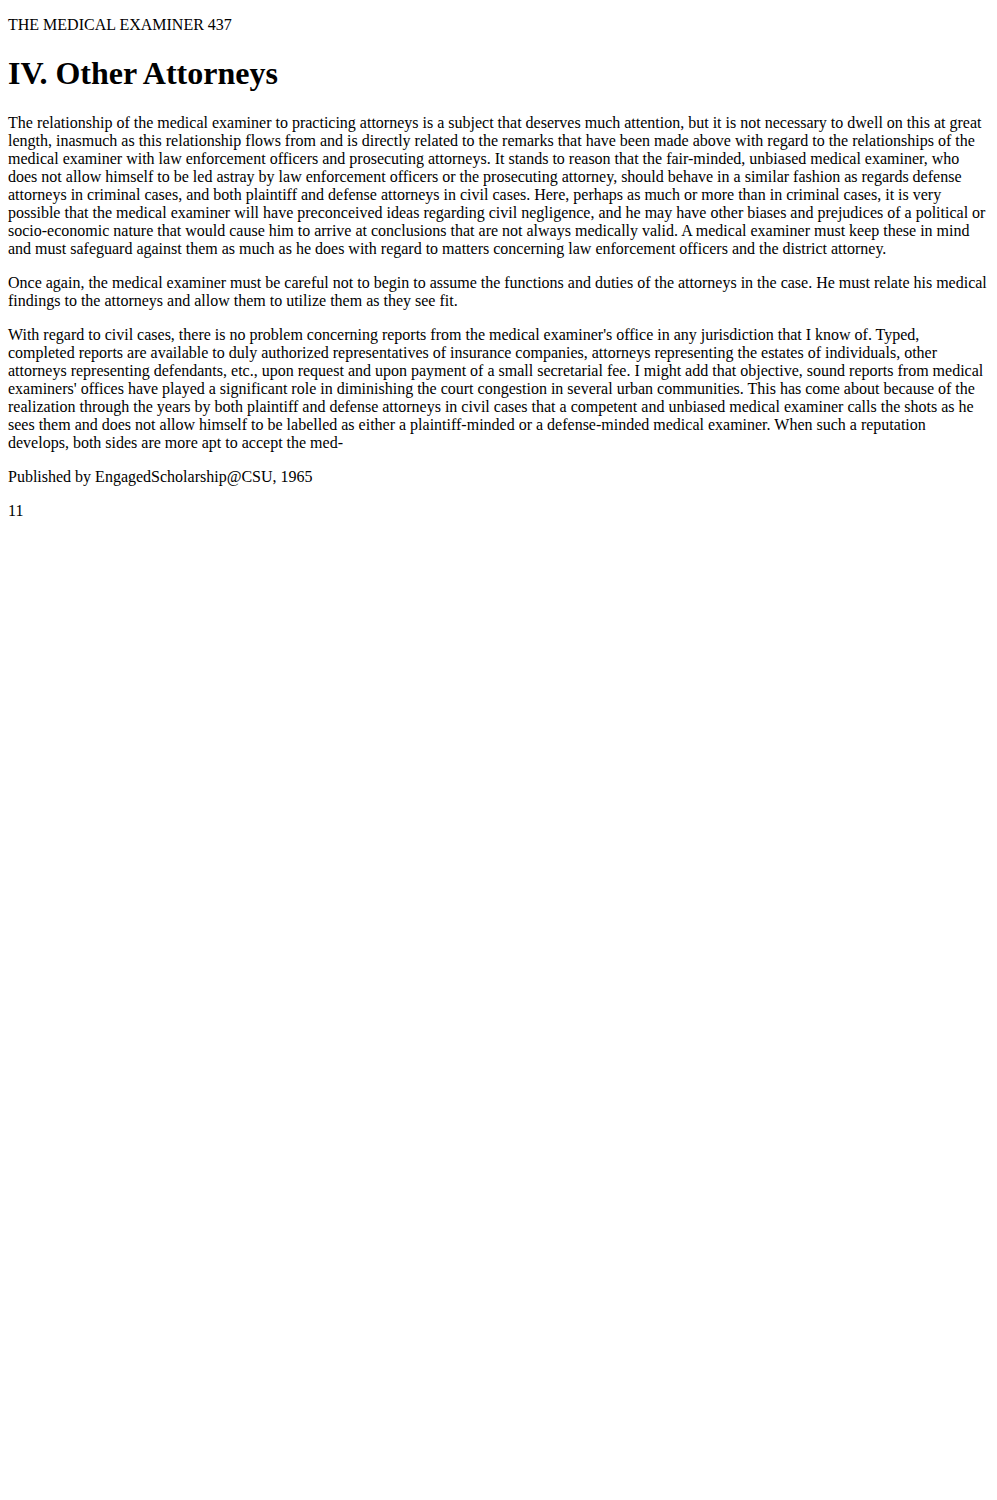THE MEDICAL EXAMINER 437
IV. Other Attorneys
The relationship of the medical examiner to practicing attorneys is a subject that deserves much attention, but it is not necessary to dwell on this at great length, inasmuch as this relationship flows from and is directly related to the remarks that have been made above with regard to the relationships of the medical examiner with law enforcement officers and prosecuting attorneys. It stands to reason that the fair-minded, unbiased medical examiner, who does not allow himself to be led astray by law enforcement officers or the prosecuting attorney, should behave in a similar fashion as regards defense attorneys in criminal cases, and both plaintiff and defense attorneys in civil cases. Here, perhaps as much or more than in criminal cases, it is very possible that the medical examiner will have preconceived ideas regarding civil negligence, and he may have other biases and prejudices of a political or socio-economic nature that would cause him to arrive at conclusions that are not always medically valid. A medical examiner must keep these in mind and must safeguard against them as much as he does with regard to matters concerning law enforcement officers and the district attorney.
Once again, the medical examiner must be careful not to begin to assume the functions and duties of the attorneys in the case. He must relate his medical findings to the attorneys and allow them to utilize them as they see fit.
With regard to civil cases, there is no problem concerning reports from the medical examiner's office in any jurisdiction that I know of. Typed, completed reports are available to duly authorized representatives of insurance companies, attorneys representing the estates of individuals, other attorneys representing defendants, etc., upon request and upon payment of a small secretarial fee. I might add that objective, sound reports from medical examiners' offices have played a significant role in diminishing the court congestion in several urban communities. This has come about because of the realization through the years by both plaintiff and defense attorneys in civil cases that a competent and unbiased medical examiner calls the shots as he sees them and does not allow himself to be labelled as either a plaintiff-minded or a defense-minded medical examiner. When such a reputation develops, both sides are more apt to accept the med-
Published by EngagedScholarship@CSU, 1965
11